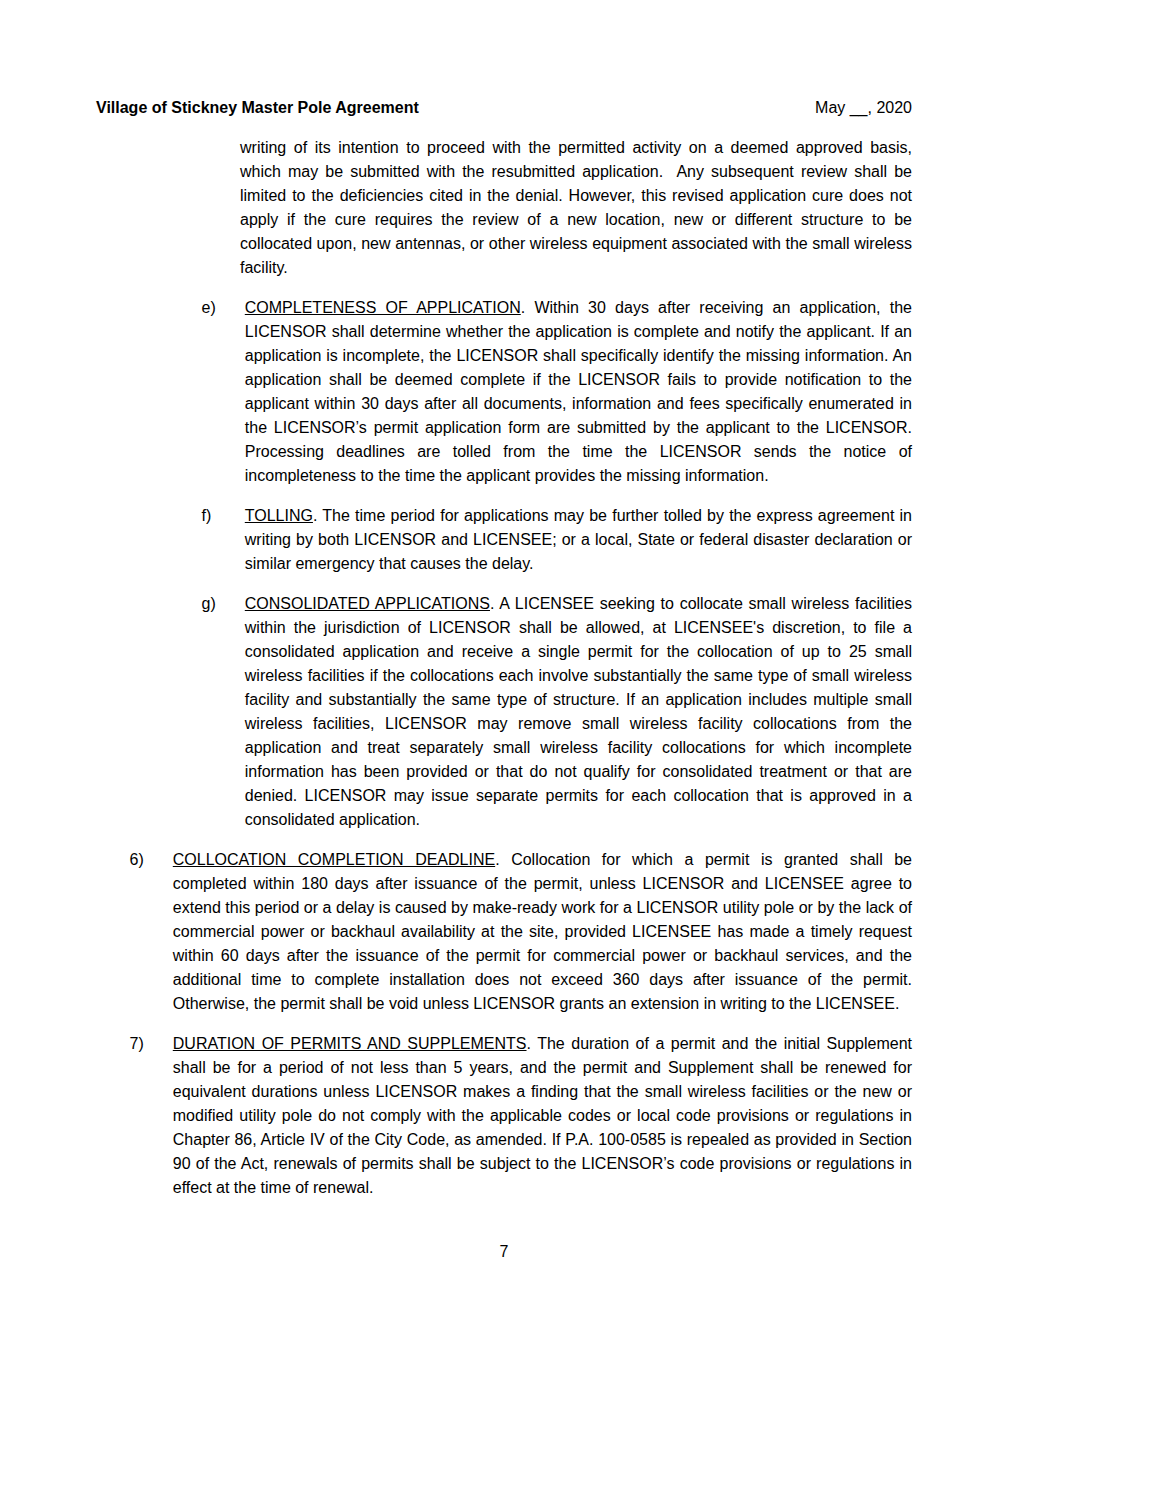Village of Stickney Master Pole Agreement May __, 2020
writing of its intention to proceed with the permitted activity on a deemed approved basis, which may be submitted with the resubmitted application. Any subsequent review shall be limited to the deficiencies cited in the denial. However, this revised application cure does not apply if the cure requires the review of a new location, new or different structure to be collocated upon, new antennas, or other wireless equipment associated with the small wireless facility.
e) COMPLETENESS OF APPLICATION. Within 30 days after receiving an application, the LICENSOR shall determine whether the application is complete and notify the applicant. If an application is incomplete, the LICENSOR shall specifically identify the missing information. An application shall be deemed complete if the LICENSOR fails to provide notification to the applicant within 30 days after all documents, information and fees specifically enumerated in the LICENSOR’s permit application form are submitted by the applicant to the LICENSOR. Processing deadlines are tolled from the time the LICENSOR sends the notice of incompleteness to the time the applicant provides the missing information.
f) TOLLING. The time period for applications may be further tolled by the express agreement in writing by both LICENSOR and LICENSEE; or a local, State or federal disaster declaration or similar emergency that causes the delay.
g) CONSOLIDATED APPLICATIONS. A LICENSEE seeking to collocate small wireless facilities within the jurisdiction of LICENSOR shall be allowed, at LICENSEE's discretion, to file a consolidated application and receive a single permit for the collocation of up to 25 small wireless facilities if the collocations each involve substantially the same type of small wireless facility and substantially the same type of structure. If an application includes multiple small wireless facilities, LICENSOR may remove small wireless facility collocations from the application and treat separately small wireless facility collocations for which incomplete information has been provided or that do not qualify for consolidated treatment or that are denied. LICENSOR may issue separate permits for each collocation that is approved in a consolidated application.
6) COLLOCATION COMPLETION DEADLINE. Collocation for which a permit is granted shall be completed within 180 days after issuance of the permit, unless LICENSOR and LICENSEE agree to extend this period or a delay is caused by make-ready work for a LICENSOR utility pole or by the lack of commercial power or backhaul availability at the site, provided LICENSEE has made a timely request within 60 days after the issuance of the permit for commercial power or backhaul services, and the additional time to complete installation does not exceed 360 days after issuance of the permit. Otherwise, the permit shall be void unless LICENSOR grants an extension in writing to the LICENSEE.
7) DURATION OF PERMITS AND SUPPLEMENTS. The duration of a permit and the initial Supplement shall be for a period of not less than 5 years, and the permit and Supplement shall be renewed for equivalent durations unless LICENSOR makes a finding that the small wireless facilities or the new or modified utility pole do not comply with the applicable codes or local code provisions or regulations in Chapter 86, Article IV of the City Code, as amended. If P.A. 100-0585 is repealed as provided in Section 90 of the Act, renewals of permits shall be subject to the LICENSOR’s code provisions or regulations in effect at the time of renewal.
7